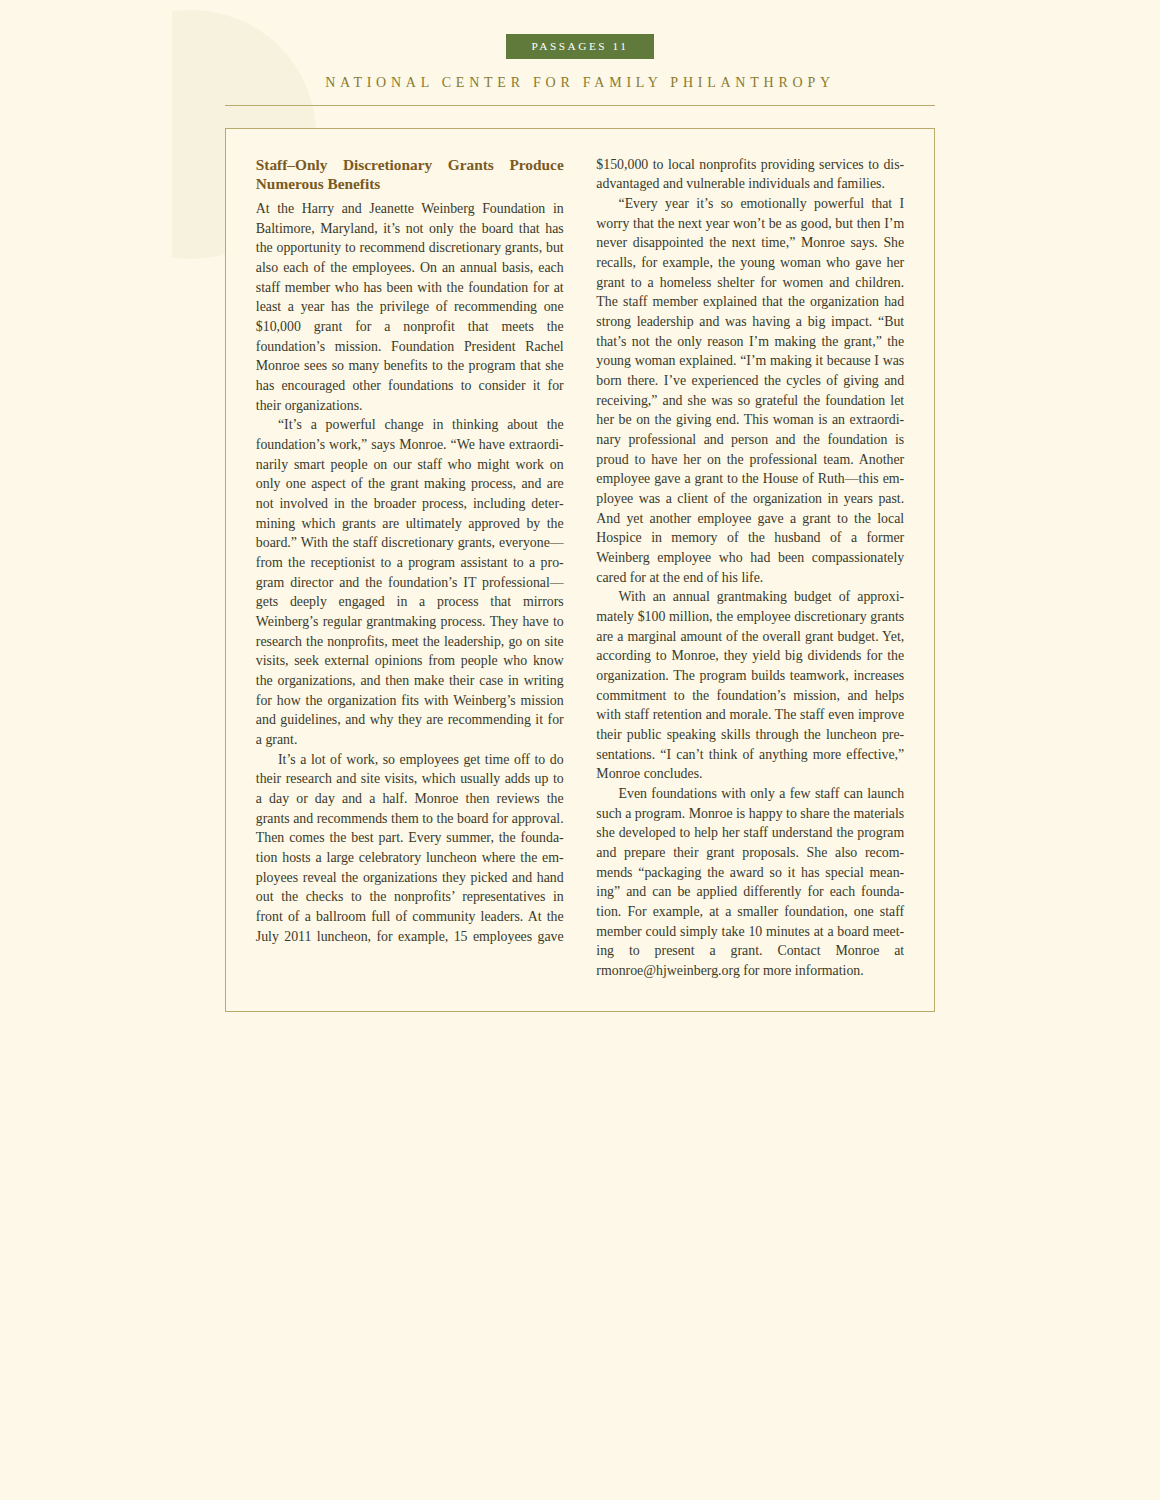Passages 11
National Center for Family Philanthropy
Staff–Only Discretionary Grants Produce Numerous Benefits
At the Harry and Jeanette Weinberg Foundation in Baltimore, Maryland, it’s not only the board that has the opportunity to recommend discretionary grants, but also each of the employees. On an annual basis, each staff member who has been with the foundation for at least a year has the privilege of recommending one $10,000 grant for a nonprofit that meets the foundation’s mission. Foundation President Rachel Monroe sees so many benefits to the program that she has encouraged other foundations to consider it for their organizations.
“It’s a powerful change in thinking about the foundation’s work,” says Monroe. “We have extraordinarily smart people on our staff who might work on only one aspect of the grant making process, and are not involved in the broader process, including determining which grants are ultimately approved by the board.” With the staff discretionary grants, everyone—from the receptionist to a program assistant to a program director and the foundation’s IT professional—gets deeply engaged in a process that mirrors Weinberg’s regular grantmaking process. They have to research the nonprofits, meet the leadership, go on site visits, seek external opinions from people who know the organizations, and then make their case in writing for how the organization fits with Weinberg’s mission and guidelines, and why they are recommending it for a grant.
It’s a lot of work, so employees get time off to do their research and site visits, which usually adds up to a day or day and a half. Monroe then reviews the grants and recommends them to the board for approval. Then comes the best part. Every summer, the foundation hosts a large celebratory luncheon where the employees reveal the organizations they picked and hand out the checks to the nonprofits’ representatives in front of a ballroom full of community leaders. At the July 2011 luncheon, for example, 15 employees gave $150,000 to local nonprofits providing services to disadvantaged and vulnerable individuals and families.
“Every year it’s so emotionally powerful that I worry that the next year won’t be as good, but then I’m never disappointed the next time,” Monroe says. She recalls, for example, the young woman who gave her grant to a homeless shelter for women and children. The staff member explained that the organization had strong leadership and was having a big impact. “But that’s not the only reason I’m making the grant,” the young woman explained. “I’m making it because I was born there. I’ve experienced the cycles of giving and receiving,” and she was so grateful the foundation let her be on the giving end. This woman is an extraordinary professional and person and the foundation is proud to have her on the professional team. Another employee gave a grant to the House of Ruth—this employee was a client of the organization in years past. And yet another employee gave a grant to the local Hospice in memory of the husband of a former Weinberg employee who had been compassionately cared for at the end of his life.
With an annual grantmaking budget of approximately $100 million, the employee discretionary grants are a marginal amount of the overall grant budget. Yet, according to Monroe, they yield big dividends for the organization. The program builds teamwork, increases commitment to the foundation’s mission, and helps with staff retention and morale. The staff even improve their public speaking skills through the luncheon presentations. “I can’t think of anything more effective,” Monroe concludes.
Even foundations with only a few staff can launch such a program. Monroe is happy to share the materials she developed to help her staff understand the program and prepare their grant proposals. She also recommends “packaging the award so it has special meaning” and can be applied differently for each foundation. For example, at a smaller foundation, one staff member could simply take 10 minutes at a board meeting to present a grant. Contact Monroe at rmonroe@hjweinberg.org for more information.